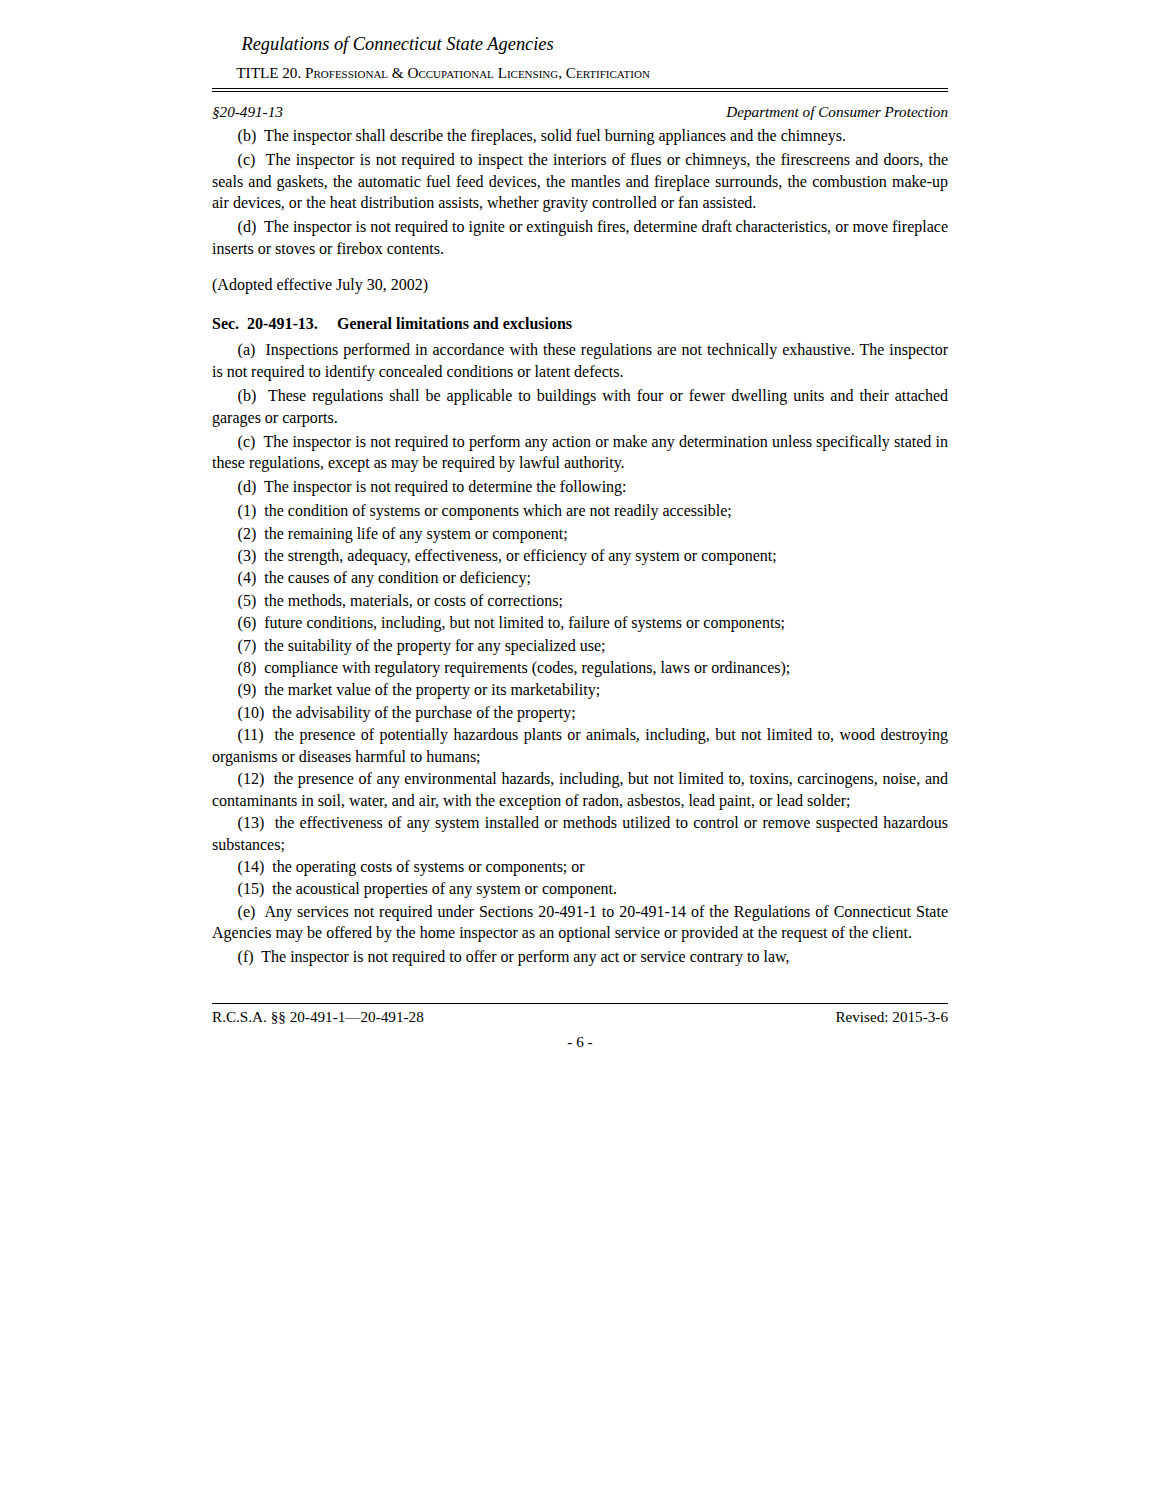Regulations of Connecticut State Agencies
TITLE 20. Professional & Occupational Licensing, Certification
§20-491-13 Department of Consumer Protection
(b) The inspector shall describe the fireplaces, solid fuel burning appliances and the chimneys.
(c) The inspector is not required to inspect the interiors of flues or chimneys, the firescreens and doors, the seals and gaskets, the automatic fuel feed devices, the mantles and fireplace surrounds, the combustion make-up air devices, or the heat distribution assists, whether gravity controlled or fan assisted.
(d) The inspector is not required to ignite or extinguish fires, determine draft characteristics, or move fireplace inserts or stoves or firebox contents.
(Adopted effective July 30, 2002)
Sec. 20-491-13. General limitations and exclusions
(a) Inspections performed in accordance with these regulations are not technically exhaustive. The inspector is not required to identify concealed conditions or latent defects.
(b) These regulations shall be applicable to buildings with four or fewer dwelling units and their attached garages or carports.
(c) The inspector is not required to perform any action or make any determination unless specifically stated in these regulations, except as may be required by lawful authority.
(d) The inspector is not required to determine the following:
(1) the condition of systems or components which are not readily accessible;
(2) the remaining life of any system or component;
(3) the strength, adequacy, effectiveness, or efficiency of any system or component;
(4) the causes of any condition or deficiency;
(5) the methods, materials, or costs of corrections;
(6) future conditions, including, but not limited to, failure of systems or components;
(7) the suitability of the property for any specialized use;
(8) compliance with regulatory requirements (codes, regulations, laws or ordinances);
(9) the market value of the property or its marketability;
(10) the advisability of the purchase of the property;
(11) the presence of potentially hazardous plants or animals, including, but not limited to, wood destroying organisms or diseases harmful to humans;
(12) the presence of any environmental hazards, including, but not limited to, toxins, carcinogens, noise, and contaminants in soil, water, and air, with the exception of radon, asbestos, lead paint, or lead solder;
(13) the effectiveness of any system installed or methods utilized to control or remove suspected hazardous substances;
(14) the operating costs of systems or components; or
(15) the acoustical properties of any system or component.
(e) Any services not required under Sections 20-491-1 to 20-491-14 of the Regulations of Connecticut State Agencies may be offered by the home inspector as an optional service or provided at the request of the client.
(f) The inspector is not required to offer or perform any act or service contrary to law,
R.C.S.A. §§ 20-491-1—20-491-28 Revised: 2015-3-6
- 6 -